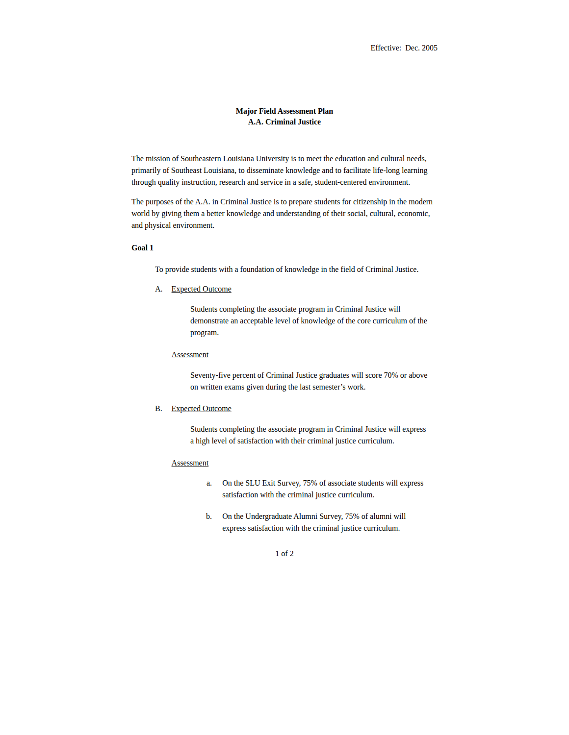Effective: Dec. 2005
Major Field Assessment Plan A.A. Criminal Justice
The mission of Southeastern Louisiana University is to meet the education and cultural needs, primarily of Southeast Louisiana, to disseminate knowledge and to facilitate life-long learning through quality instruction, research and service in a safe, student-centered environment.
The purposes of the A.A. in Criminal Justice is to prepare students for citizenship in the modern world by giving them a better knowledge and understanding of their social, cultural, economic, and physical environment.
Goal 1
To provide students with a foundation of knowledge in the field of Criminal Justice.
A. Expected Outcome
Students completing the associate program in Criminal Justice will demonstrate an acceptable level of knowledge of the core curriculum of the program.
Assessment
Seventy-five percent of Criminal Justice graduates will score 70% or above on written exams given during the last semester’s work.
B. Expected Outcome
Students completing the associate program in Criminal Justice will express a high level of satisfaction with their criminal justice curriculum.
Assessment
On the SLU Exit Survey, 75% of associate students will express satisfaction with the criminal justice curriculum.
On the Undergraduate Alumni Survey, 75% of alumni will express satisfaction with the criminal justice curriculum.
1 of 2